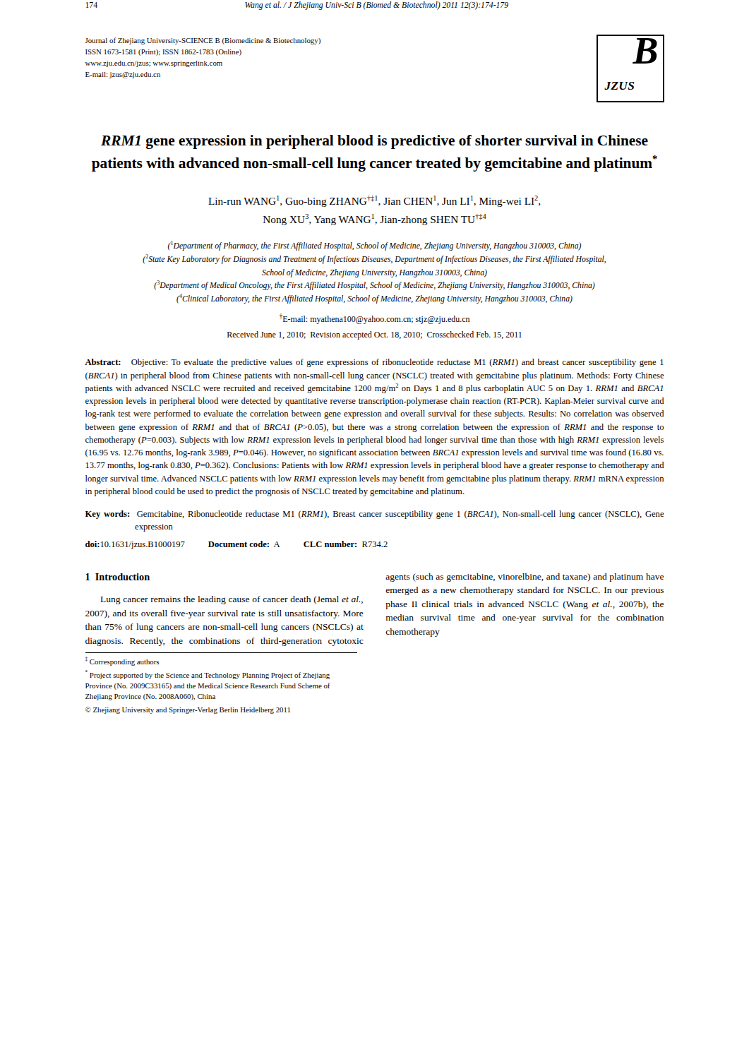174 Wang et al. / J Zhejiang Univ-Sci B (Biomed & Biotechnol) 2011 12(3):174-179
Journal of Zhejiang University-SCIENCE B (Biomedicine & Biotechnology)
ISSN 1673-1581 (Print); ISSN 1862-1783 (Online)
www.zju.edu.cn/jzus; www.springerlink.com
E-mail: jzus@zju.edu.cn
B JZUS
RRM1 gene expression in peripheral blood is predictive of shorter survival in Chinese patients with advanced non-small-cell lung cancer treated by gemcitabine and platinum*
Lin-run WANG1, Guo-bing ZHANG†‡1, Jian CHEN1, Jun LI1, Ming-wei LI2,
Nong XU3, Yang WANG1, Jian-zhong SHEN TU†‡4
(1Department of Pharmacy, the First Affiliated Hospital, School of Medicine, Zhejiang University, Hangzhou 310003, China)
(2State Key Laboratory for Diagnosis and Treatment of Infectious Diseases, Department of Infectious Diseases, the First Affiliated Hospital,
School of Medicine, Zhejiang University, Hangzhou 310003, China)
(3Department of Medical Oncology, the First Affiliated Hospital, School of Medicine, Zhejiang University, Hangzhou 310003, China)
(4Clinical Laboratory, the First Affiliated Hospital, School of Medicine, Zhejiang University, Hangzhou 310003, China)
†E-mail: myathena100@yahoo.com.cn; stjz@zju.edu.cn
Received June 1, 2010; Revision accepted Oct. 18, 2010; Crosschecked Feb. 15, 2011
Abstract: Objective: To evaluate the predictive values of gene expressions of ribonucleotide reductase M1 (RRM1) and breast cancer susceptibility gene 1 (BRCA1) in peripheral blood from Chinese patients with non-small-cell lung cancer (NSCLC) treated with gemcitabine plus platinum. Methods: Forty Chinese patients with advanced NSCLC were recruited and received gemcitabine 1200 mg/m2 on Days 1 and 8 plus carboplatin AUC 5 on Day 1. RRM1 and BRCA1 expression levels in peripheral blood were detected by quantitative reverse transcription-polymerase chain reaction (RT-PCR). Kaplan-Meier survival curve and log-rank test were performed to evaluate the correlation between gene expression and overall survival for these subjects. Results: No correlation was observed between gene expression of RRM1 and that of BRCA1 (P>0.05), but there was a strong correlation between the expression of RRM1 and the response to chemotherapy (P=0.003). Subjects with low RRM1 expression levels in peripheral blood had longer survival time than those with high RRM1 expression levels (16.95 vs. 12.76 months, log-rank 3.989, P=0.046). However, no significant association between BRCA1 expression levels and survival time was found (16.80 vs. 13.77 months, log-rank 0.830, P=0.362). Conclusions: Patients with low RRM1 expression levels in peripheral blood have a greater response to chemotherapy and longer survival time. Advanced NSCLC patients with low RRM1 expression levels may benefit from gemcitabine plus platinum therapy. RRM1 mRNA expression in peripheral blood could be used to predict the prognosis of NSCLC treated by gemcitabine and platinum.
Key words: Gemcitabine, Ribonucleotide reductase M1 (RRM1), Breast cancer susceptibility gene 1 (BRCA1), Non-small-cell lung cancer (NSCLC), Gene expression
doi: 10.1631/jzus.B1000197 Document code: A CLC number: R734.2
1 Introduction
Lung cancer remains the leading cause of cancer death (Jemal et al., 2007), and its overall five-year survival rate is still unsatisfactory. More than 75% of lung cancers are non-small-cell lung cancers (NSCLCs) at diagnosis. Recently, the combinations of third-generation cytotoxic agents (such as gemcitabine, vinorelbine, and taxane) and platinum have emerged as a new chemotherapy standard for NSCLC. In our previous phase II clinical trials in advanced NSCLC (Wang et al., 2007b), the median survival time and one-year survival for the combination chemotherapy
‡ Corresponding authors
* Project supported by the Science and Technology Planning Project of Zhejiang Province (No. 2009C33165) and the Medical Science Research Fund Scheme of Zhejiang Province (No. 2008A060), China
© Zhejiang University and Springer-Verlag Berlin Heidelberg 2011